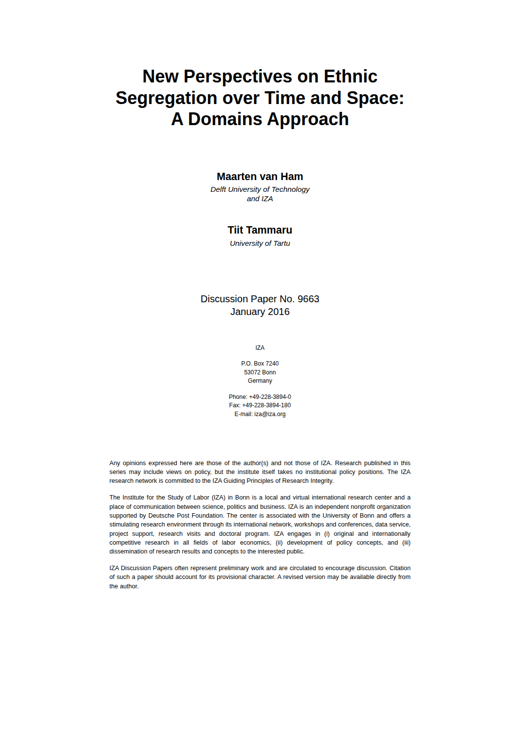New Perspectives on Ethnic
Segregation over Time and Space:
A Domains Approach
Maarten van Ham
Delft University of Technology
and IZA
Tiit Tammaru
University of Tartu
Discussion Paper No. 9663
January 2016
IZA
P.O. Box 7240
53072 Bonn
Germany
Phone: +49-228-3894-0
Fax: +49-228-3894-180
E-mail: iza@iza.org
Any opinions expressed here are those of the author(s) and not those of IZA. Research published in this series may include views on policy, but the institute itself takes no institutional policy positions. The IZA research network is committed to the IZA Guiding Principles of Research Integrity.
The Institute for the Study of Labor (IZA) in Bonn is a local and virtual international research center and a place of communication between science, politics and business. IZA is an independent nonprofit organization supported by Deutsche Post Foundation. The center is associated with the University of Bonn and offers a stimulating research environment through its international network, workshops and conferences, data service, project support, research visits and doctoral program. IZA engages in (i) original and internationally competitive research in all fields of labor economics, (ii) development of policy concepts, and (iii) dissemination of research results and concepts to the interested public.
IZA Discussion Papers often represent preliminary work and are circulated to encourage discussion. Citation of such a paper should account for its provisional character. A revised version may be available directly from the author.